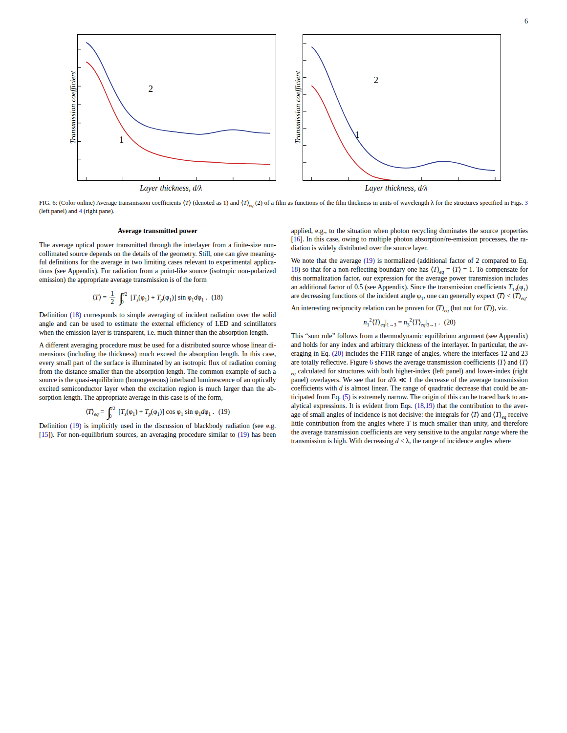6
Transmission coefficient
0.9 0.8 0.7 0.6 0.5 0.4 0.3 0 0.1 0.2 0.3 0.4 0.5 2 1
Layer thickness, d/λ
Transmission coefficient
0.9 0.8 0.7 0.6 0.5 0.4 0.3 0.2 0 0.1 0.2 0.3 0.4 0.5 2 1
Layer thickness, d/λ
FIG. 6: (Color online) Average transmission coefficients ⟨T⟩ (denoted as 1) and ⟨T⟩eq (2) of a film as functions of the film thickness in units of wavelength λ for the structures specified in Figs. 3 (left panel) and 4 (right pane).
Average transmitted power
The average optical power transmitted through the interlayer from a finite-size non-collimated source depends on the details of the geometry. Still, one can give meaningful definitions for the average in two limiting cases relevant to experimental applications (see Appendix). For radiation from a point-like source (isotropic non-polarized emission) the appropriate average transmission is of the form
⟨T⟩ = 12 ∫π/20 [Ts(φ1) + Tp(φ1)] sin φ1dφ1 .
(18)
Definition (18) corresponds to simple averaging of incident radiation over the solid angle and can be used to estimate the external efficiency of LED and scintillators when the emission layer is transparent, i.e. much thinner than the absorption length.
A different averaging procedure must be used for a distributed source whose linear dimensions (including the thickness) much exceed the absorption length. In this case, every small part of the surface is illuminated by an isotropic flux of radiation coming from the distance smaller than the absorption length. The common example of such a source is the quasi-equilibrium (homogeneous) interband luminescence of an optically excited semiconductor layer when the excitation region is much larger than the absorption length. The appropriate average in this case is of the form,
⟨T⟩eq = ∫π/20 [Ts(φ1) + Tp(φ1)] cos φ1 sin φ1dφ1 .
(19)
Definition (19) is implicitly used in the discussion of blackbody radiation (see e.g. [15]). For non-equilibrium sources, an averaging procedure similar to (19) has been applied, e.g., to the situation when photon recycling dominates the source properties [16]. In this case, owing to multiple photon absorption/re-emission processes, the radiation is widely distributed over the source layer.
We note that the average (19) is normalized (additional factor of 2 compared to Eq. 18) so that for a non-reflecting boundary one has ⟨T⟩eq = ⟨T⟩ = 1. To compensate for this normalization factor, our expression for the average power transmission includes an additional factor of 0.5 (see Appendix). Since the transmission coefficients T13(φ1) are decreasing functions of the incident angle φ1, one can generally expect ⟨T⟩ < ⟨T⟩eq.
An interesting reciprocity relation can be proven for ⟨T⟩eq (but not for ⟨T⟩), viz.
n12⟨T⟩eq|1→3 = n32⟨T⟩eq|3→1 .
(20)
This “sum rule” follows from a thermodynamic equilibrium argument (see Appendix) and holds for any index and arbitrary thickness of the interlayer. In particular, the averaging in Eq. (20) includes the FTIR range of angles, where the interfaces 12 and 23 are totally reflective. Figure 6 shows the average transmission coefficients ⟨T⟩ and ⟨T⟩eq calculated for structures with both higher-index (left panel) and lower-index (right panel) overlayers. We see that for d/λ ≪ 1 the decrease of the average transmission coefficients with d is almost linear. The range of quadratic decrease that could be anticipated from Eq. (5) is extremely narrow. The origin of this can be traced back to analytical expressions. It is evident from Eqs. (18,19) that the contribution to the average of small angles of incidence is not decisive: the integrals for ⟨T⟩ and ⟨T⟩eq receive little contribution from the angles where T is much smaller than unity, and therefore the average transmission coefficients are very sensitive to the angular range where the transmission is high. With decreasing d < λ, the range of incidence angles where